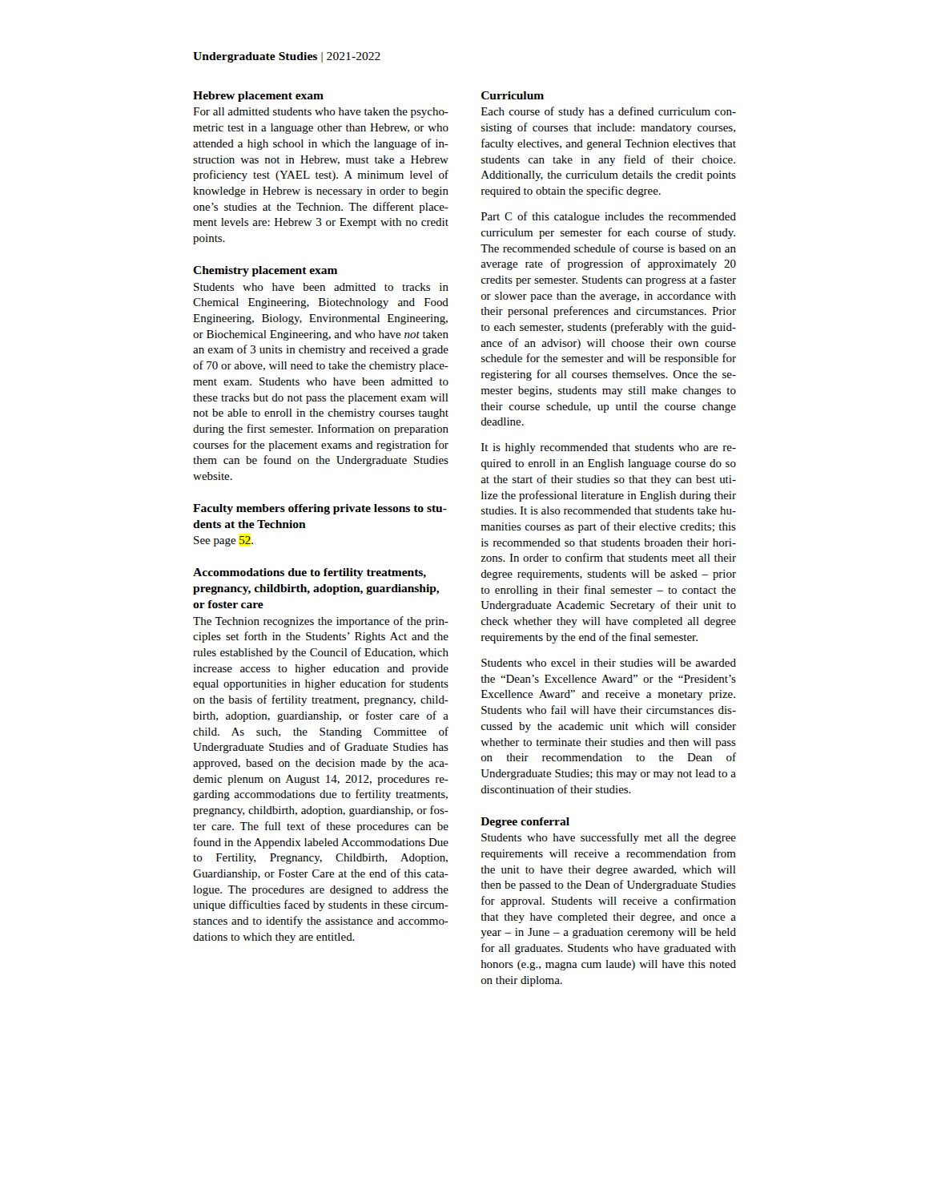Undergraduate Studies | 2021-2022
Hebrew placement exam
For all admitted students who have taken the psychometric test in a language other than Hebrew, or who attended a high school in which the language of instruction was not in Hebrew, must take a Hebrew proficiency test (YAEL test). A minimum level of knowledge in Hebrew is necessary in order to begin one’s studies at the Technion. The different placement levels are: Hebrew 3 or Exempt with no credit points.
Chemistry placement exam
Students who have been admitted to tracks in Chemical Engineering, Biotechnology and Food Engineering, Biology, Environmental Engineering, or Biochemical Engineering, and who have not taken an exam of 3 units in chemistry and received a grade of 70 or above, will need to take the chemistry placement exam. Students who have been admitted to these tracks but do not pass the placement exam will not be able to enroll in the chemistry courses taught during the first semester. Information on preparation courses for the placement exams and registration for them can be found on the Undergraduate Studies website.
Faculty members offering private lessons to students at the Technion
See page 52.
Accommodations due to fertility treatments, pregnancy, childbirth, adoption, guardianship, or foster care
The Technion recognizes the importance of the principles set forth in the Students’ Rights Act and the rules established by the Council of Education, which increase access to higher education and provide equal opportunities in higher education for students on the basis of fertility treatment, pregnancy, childbirth, adoption, guardianship, or foster care of a child. As such, the Standing Committee of Undergraduate Studies and of Graduate Studies has approved, based on the decision made by the academic plenum on August 14, 2012, procedures regarding accommodations due to fertility treatments, pregnancy, childbirth, adoption, guardianship, or foster care. The full text of these procedures can be found in the Appendix labeled Accommodations Due to Fertility, Pregnancy, Childbirth, Adoption, Guardianship, or Foster Care at the end of this catalogue. The procedures are designed to address the unique difficulties faced by students in these circumstances and to identify the assistance and accommodations to which they are entitled.
Curriculum
Each course of study has a defined curriculum consisting of courses that include: mandatory courses, faculty electives, and general Technion electives that students can take in any field of their choice. Additionally, the curriculum details the credit points required to obtain the specific degree.
Part C of this catalogue includes the recommended curriculum per semester for each course of study. The recommended schedule of course is based on an average rate of progression of approximately 20 credits per semester. Students can progress at a faster or slower pace than the average, in accordance with their personal preferences and circumstances. Prior to each semester, students (preferably with the guidance of an advisor) will choose their own course schedule for the semester and will be responsible for registering for all courses themselves. Once the semester begins, students may still make changes to their course schedule, up until the course change deadline.
It is highly recommended that students who are required to enroll in an English language course do so at the start of their studies so that they can best utilize the professional literature in English during their studies. It is also recommended that students take humanities courses as part of their elective credits; this is recommended so that students broaden their horizons. In order to confirm that students meet all their degree requirements, students will be asked – prior to enrolling in their final semester – to contact the Undergraduate Academic Secretary of their unit to check whether they will have completed all degree requirements by the end of the final semester.
Students who excel in their studies will be awarded the “Dean’s Excellence Award” or the “President’s Excellence Award” and receive a monetary prize. Students who fail will have their circumstances discussed by the academic unit which will consider whether to terminate their studies and then will pass on their recommendation to the Dean of Undergraduate Studies; this may or may not lead to a discontinuation of their studies.
Degree conferral
Students who have successfully met all the degree requirements will receive a recommendation from the unit to have their degree awarded, which will then be passed to the Dean of Undergraduate Studies for approval. Students will receive a confirmation that they have completed their degree, and once a year – in June – a graduation ceremony will be held for all graduates. Students who have graduated with honors (e.g., magna cum laude) will have this noted on their diploma.